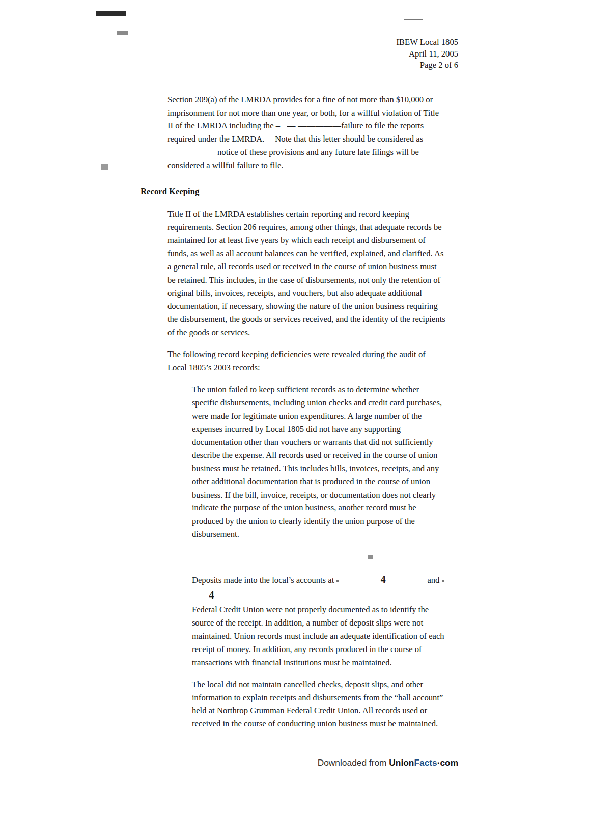IBEW Local 1805
April 11, 2005
Page 2 of 6
Section 209(a) of the LMRDA provides for a fine of not more than $10,000 or imprisonment for not more than one year, or both, for a willful violation of Title II of the LMRDA including the – — —————failure to file the reports required under the LMRDA.— Note that this letter should be considered as——— —— notice of these provisions and any future late filings will be considered a willful failure to file.
Record Keeping
Title II of the LMRDA establishes certain reporting and record keeping requirements. Section 206 requires, among other things, that adequate records be maintained for at least five years by which each receipt and disbursement of funds, as well as all account balances can be verified, explained, and clarified. As a general rule, all records used or received in the course of union business must be retained. This includes, in the case of disbursements, not only the retention of original bills, invoices, receipts, and vouchers, but also adequate additional documentation, if necessary, showing the nature of the union business requiring the disbursement, the goods or services received, and the identity of the recipients of the goods or services.
The following record keeping deficiencies were revealed during the audit of Local 1805’s 2003 records:
The union failed to keep sufficient records as to determine whether specific disbursements, including union checks and credit card purchases, were made for legitimate union expenditures. A large number of the expenses incurred by Local 1805 did not have any supporting documentation other than vouchers or warrants that did not sufficiently describe the expense. All records used or received in the course of union business must be retained. This includes bills, invoices, receipts, and any other additional documentation that is produced in the course of union business. If the bill, invoice, receipts, or documentation does not clearly indicate the purpose of the union business, another record must be produced by the union to clearly identify the union purpose of the disbursement.
Deposits made into the local’s accounts at 4 and 4
Federal Credit Union were not properly documented as to identify the source of the receipt. In addition, a number of deposit slips were not maintained. Union records must include an adequate identification of each receipt of money. In addition, any records produced in the course of transactions with financial institutions must be maintained.
The local did not maintain cancelled checks, deposit slips, and other information to explain receipts and disbursements from the “hall account” held at Northrop Grumman Federal Credit Union. All records used or received in the course of conducting union business must be maintained.
Downloaded from UnionFacts·com